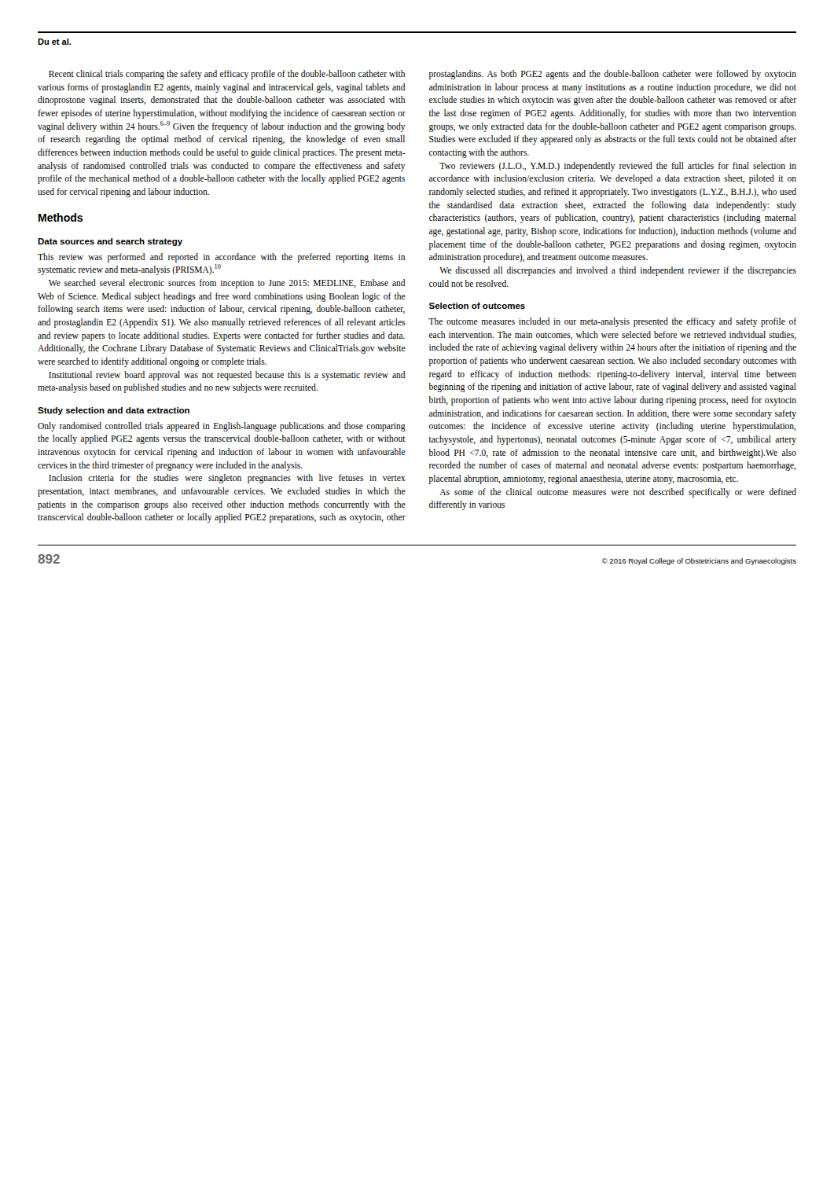Du et al.
Recent clinical trials comparing the safety and efficacy profile of the double-balloon catheter with various forms of prostaglandin E2 agents, mainly vaginal and intracervical gels, vaginal tablets and dinoprostone vaginal inserts, demonstrated that the double-balloon catheter was associated with fewer episodes of uterine hyperstimulation, without modifying the incidence of caesarean section or vaginal delivery within 24 hours.6–9 Given the frequency of labour induction and the growing body of research regarding the optimal method of cervical ripening, the knowledge of even small differences between induction methods could be useful to guide clinical practices. The present meta-analysis of randomised controlled trials was conducted to compare the effectiveness and safety profile of the mechanical method of a double-balloon catheter with the locally applied PGE2 agents used for cervical ripening and labour induction.
Methods
Data sources and search strategy
This review was performed and reported in accordance with the preferred reporting items in systematic review and meta-analysis (PRISMA).10
We searched several electronic sources from inception to June 2015: MEDLINE, Embase and Web of Science. Medical subject headings and free word combinations using Boolean logic of the following search items were used: induction of labour, cervical ripening, double-balloon catheter, and prostaglandin E2 (Appendix S1). We also manually retrieved references of all relevant articles and review papers to locate additional studies. Experts were contacted for further studies and data. Additionally, the Cochrane Library Database of Systematic Reviews and ClinicalTrials.gov website were searched to identify additional ongoing or complete trials.
Institutional review board approval was not requested because this is a systematic review and meta-analysis based on published studies and no new subjects were recruited.
Study selection and data extraction
Only randomised controlled trials appeared in English-language publications and those comparing the locally applied PGE2 agents versus the transcervical double-balloon catheter, with or without intravenous oxytocin for cervical ripening and induction of labour in women with unfavourable cervices in the third trimester of pregnancy were included in the analysis.
Inclusion criteria for the studies were singleton pregnancies with live fetuses in vertex presentation, intact membranes, and unfavourable cervices. We excluded studies in which the patients in the comparison groups also received other induction methods concurrently with the transcervical double-balloon catheter or locally applied PGE2 preparations, such as oxytocin, other prostaglandins. As both PGE2 agents and the double-balloon catheter were followed by oxytocin administration in labour process at many institutions as a routine induction procedure, we did not exclude studies in which oxytocin was given after the double-balloon catheter was removed or after the last dose regimen of PGE2 agents. Additionally, for studies with more than two intervention groups, we only extracted data for the double-balloon catheter and PGE2 agent comparison groups. Studies were excluded if they appeared only as abstracts or the full texts could not be obtained after contacting with the authors.
Two reviewers (J.L.O., Y.M.D.) independently reviewed the full articles for final selection in accordance with inclusion/exclusion criteria. We developed a data extraction sheet, piloted it on randomly selected studies, and refined it appropriately. Two investigators (L.Y.Z., B.H.J.), who used the standardised data extraction sheet, extracted the following data independently: study characteristics (authors, years of publication, country), patient characteristics (including maternal age, gestational age, parity, Bishop score, indications for induction), induction methods (volume and placement time of the double-balloon catheter, PGE2 preparations and dosing regimen, oxytocin administration procedure), and treatment outcome measures.
We discussed all discrepancies and involved a third independent reviewer if the discrepancies could not be resolved.
Selection of outcomes
The outcome measures included in our meta-analysis presented the efficacy and safety profile of each intervention. The main outcomes, which were selected before we retrieved individual studies, included the rate of achieving vaginal delivery within 24 hours after the initiation of ripening and the proportion of patients who underwent caesarean section. We also included secondary outcomes with regard to efficacy of induction methods: ripening-to-delivery interval, interval time between beginning of the ripening and initiation of active labour, rate of vaginal delivery and assisted vaginal birth, proportion of patients who went into active labour during ripening process, need for oxytocin administration, and indications for caesarean section. In addition, there were some secondary safety outcomes: the incidence of excessive uterine activity (including uterine hyperstimulation, tachysystole, and hypertonus), neonatal outcomes (5-minute Apgar score of <7, umbilical artery blood PH <7.0, rate of admission to the neonatal intensive care unit, and birthweight).We also recorded the number of cases of maternal and neonatal adverse events: postpartum haemorrhage, placental abruption, amniotomy, regional anaesthesia, uterine atony, macrosomia, etc.
As some of the clinical outcome measures were not described specifically or were defined differently in various
892 © 2016 Royal College of Obstetricians and Gynaecologists